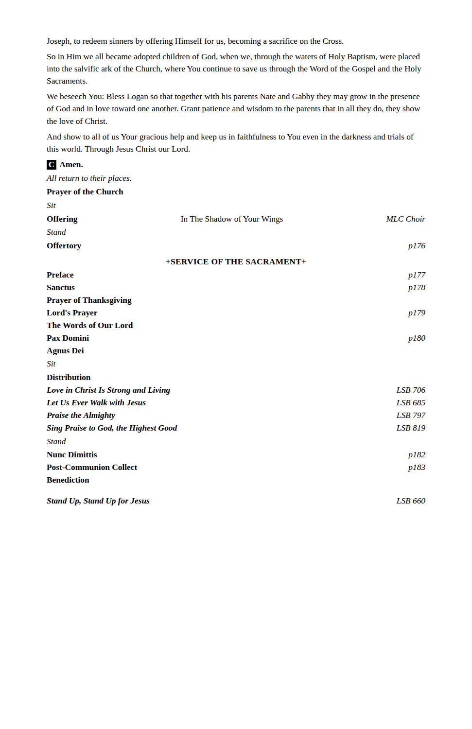Joseph, to redeem sinners by offering Himself for us, becoming a sacrifice on the Cross.
So in Him we all became adopted children of God, when we, through the waters of Holy Baptism, were placed into the salvific ark of the Church, where You continue to save us through the Word of the Gospel and the Holy Sacraments.
We beseech You: Bless Logan so that together with his parents Nate and Gabby they may grow in the presence of God and in love toward one another. Grant patience and wisdom to the parents that in all they do, they show the love of Christ.
And show to all of us Your gracious help and keep us in faithfulness to You even in the darkness and trials of this world. Through Jesus Christ our Lord.
CAmen.
All return to their places.
Prayer of the Church
Sit
Offering In The Shadow of Your Wings MLC Choir
Stand
Offertory p176
+SERVICE OF THE SACRAMENT+
Preface p177
Sanctus p178
Prayer of Thanksgiving
Lord's Prayer p179
The Words of Our Lord
Pax Domini p180
Agnus Dei
Sit
Distribution
Love in Christ Is Strong and Living LSB 706
Let Us Ever Walk with Jesus LSB 685
Praise the Almighty LSB 797
Sing Praise to God, the Highest Good LSB 819
Stand
Nunc Dimittis p182
Post-Communion Collect p183
Benediction
Stand Up, Stand Up for Jesus LSB 660